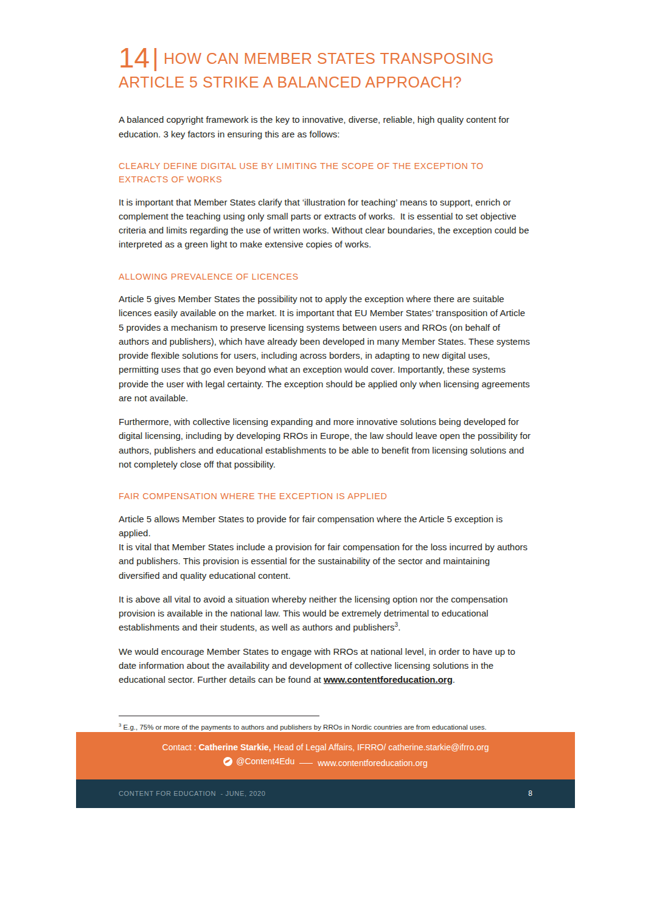14|How can Member States transposing Article 5 strike a balanced approach?
A balanced copyright framework is the key to innovative, diverse, reliable, high quality content for education. 3 key factors in ensuring this are as follows:
Clearly define digital use by limiting the scope of the exception to extracts of works
It is important that Member States clarify that ‘illustration for teaching’ means to support, enrich or complement the teaching using only small parts or extracts of works. It is essential to set objective criteria and limits regarding the use of written works. Without clear boundaries, the exception could be interpreted as a green light to make extensive copies of works.
Allowing prevalence of licences
Article 5 gives Member States the possibility not to apply the exception where there are suitable licences easily available on the market. It is important that EU Member States’ transposition of Article 5 provides a mechanism to preserve licensing systems between users and RROs (on behalf of authors and publishers), which have already been developed in many Member States. These systems provide flexible solutions for users, including across borders, in adapting to new digital uses, permitting uses that go even beyond what an exception would cover. Importantly, these systems provide the user with legal certainty. The exception should be applied only when licensing agreements are not available.
Furthermore, with collective licensing expanding and more innovative solutions being developed for digital licensing, including by developing RROs in Europe, the law should leave open the possibility for authors, publishers and educational establishments to be able to benefit from licensing solutions and not completely close off that possibility.
Fair compensation where the exception is applied
Article 5 allows Member States to provide for fair compensation where the Article 5 exception is applied.
It is vital that Member States include a provision for fair compensation for the loss incurred by authors and publishers. This provision is essential for the sustainability of the sector and maintaining diversified and quality educational content.
It is above all vital to avoid a situation whereby neither the licensing option nor the compensation provision is available in the national law. This would be extremely detrimental to educational establishments and their students, as well as authors and publishers3.
We would encourage Member States to engage with RROs at national level, in order to have up to date information about the availability and development of collective licensing solutions in the educational sector. Further details can be found at www.contentforeducation.org.
3 E.g., 75% or more of the payments to authors and publishers by RROs in Nordic countries are from educational uses.
Contact : Catherine Starkie, Head of Legal Affairs, IFRRO/ catherine.starkie@ifrro.org
@Content4Edu www.contentforeducation.org
Content for Education - June, 2020 8